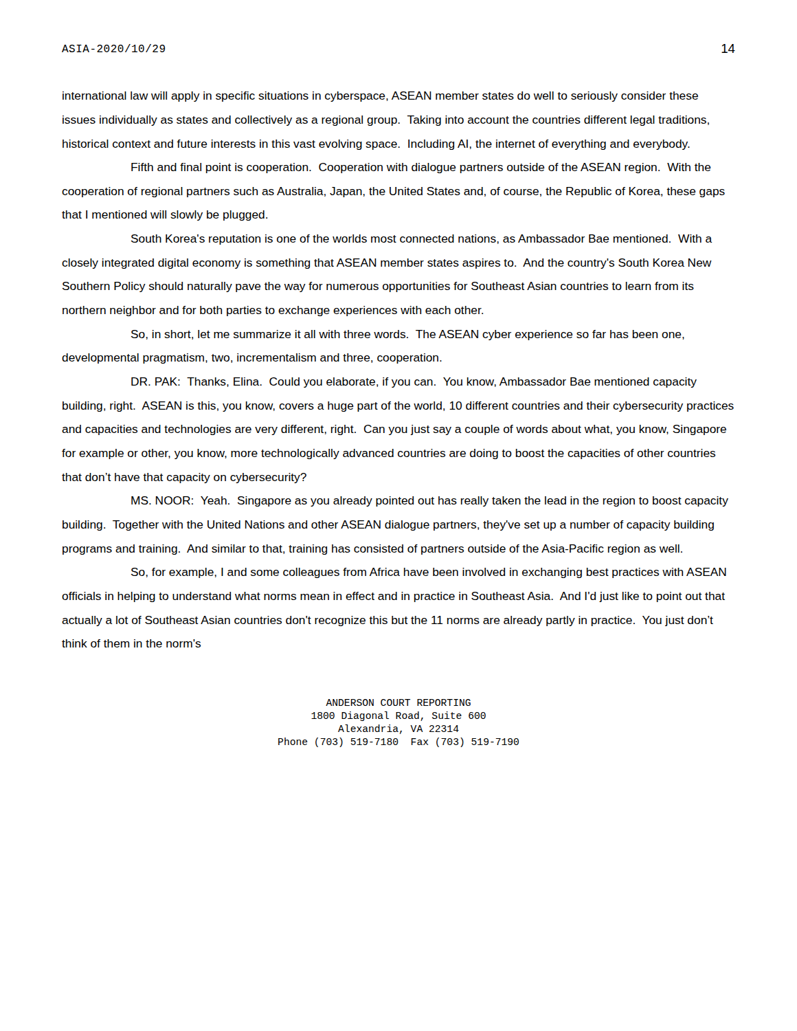ASIA-2020/10/29 14
international law will apply in specific situations in cyberspace, ASEAN member states do well to seriously consider these issues individually as states and collectively as a regional group. Taking into account the countries different legal traditions, historical context and future interests in this vast evolving space. Including AI, the internet of everything and everybody.
Fifth and final point is cooperation. Cooperation with dialogue partners outside of the ASEAN region. With the cooperation of regional partners such as Australia, Japan, the United States and, of course, the Republic of Korea, these gaps that I mentioned will slowly be plugged.
South Korea's reputation is one of the worlds most connected nations, as Ambassador Bae mentioned. With a closely integrated digital economy is something that ASEAN member states aspires to. And the country's South Korea New Southern Policy should naturally pave the way for numerous opportunities for Southeast Asian countries to learn from its northern neighbor and for both parties to exchange experiences with each other.
So, in short, let me summarize it all with three words. The ASEAN cyber experience so far has been one, developmental pragmatism, two, incrementalism and three, cooperation.
DR. PAK: Thanks, Elina. Could you elaborate, if you can. You know, Ambassador Bae mentioned capacity building, right. ASEAN is this, you know, covers a huge part of the world, 10 different countries and their cybersecurity practices and capacities and technologies are very different, right. Can you just say a couple of words about what, you know, Singapore for example or other, you know, more technologically advanced countries are doing to boost the capacities of other countries that don’t have that capacity on cybersecurity?
MS. NOOR: Yeah. Singapore as you already pointed out has really taken the lead in the region to boost capacity building. Together with the United Nations and other ASEAN dialogue partners, they've set up a number of capacity building programs and training. And similar to that, training has consisted of partners outside of the Asia-Pacific region as well.
So, for example, I and some colleagues from Africa have been involved in exchanging best practices with ASEAN officials in helping to understand what norms mean in effect and in practice in Southeast Asia. And I'd just like to point out that actually a lot of Southeast Asian countries don't recognize this but the 11 norms are already partly in practice. You just don’t think of them in the norm's
ANDERSON COURT REPORTING
1800 Diagonal Road, Suite 600
Alexandria, VA 22314
Phone (703) 519-7180 Fax (703) 519-7190